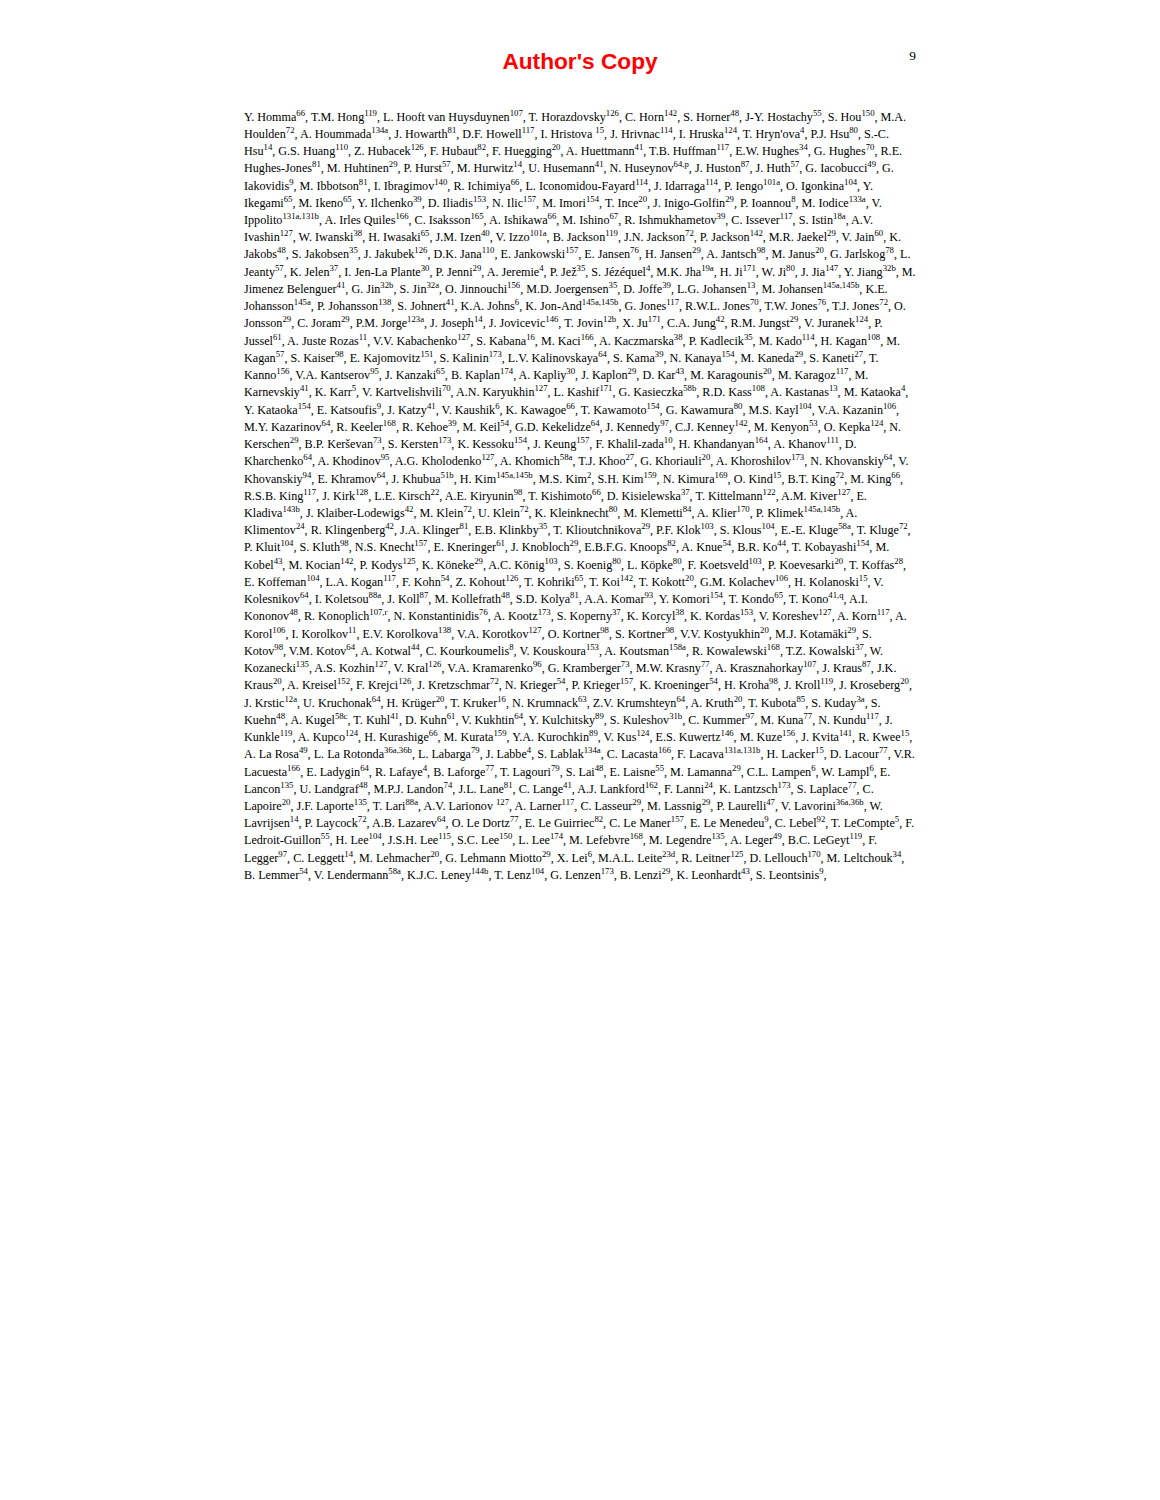Author's Copy
9
Y. Homma66, T.M. Hong119, L. Hooft van Huysduynen107, T. Horazdovsky126, C. Horn142, S. Horner48, J-Y. Hostachy55, S. Hou150, M.A. Houlden72, A. Hoummada134a, J. Howarth81, D.F. Howell117, I. Hristova 15, J. Hrivnac114, I. Hruska124, T. Hryn'ova4, P.J. Hsu80, S.-C. Hsu14, G.S. Huang110, Z. Hubacek126, F. Hubaut82, F. Huegging20, A. Huettmann41, T.B. Huffman117, E.W. Hughes34, G. Hughes70, R.E. Hughes-Jones81, M. Huhtinen29, P. Hurst57, M. Hurwitz14, U. Husemann41, N. Huseynov64,p, J. Huston87, J. Huth57, G. Iacobucci49, G. Iakovidis9, M. Ibbotson81, I. Ibragimov140, R. Ichimiya66, L. Iconomidou-Fayard114, J. Idarraga114, P. Iengo101a, O. Igonkina104, Y. Ikegami65, M. Ikeno65, Y. Ilchenko39, D. Iliadis153, N. Ilic157, M. Imori154, T. Ince20, J. Inigo-Golfin29, P. Ioannou8, M. Iodice133a, V. Ippolito131a,131b, A. Irles Quiles166, C. Isaksson165, A. Ishikawa66, M. Ishino67, R. Ishmukhametov39, C. Issever117, S. Istin18a, A.V. Ivashin127, W. Iwanski38, H. Iwasaki65, J.M. Izen40, V. Izzo101a, B. Jackson119, J.N. Jackson72, P. Jackson142, M.R. Jaekel29, V. Jain60, K. Jakobs48, S. Jakobsen35, J. Jakubek126, D.K. Jana110, E. Jankowski157, E. Jansen76, H. Jansen29, A. Jantsch98, M. Janus20, G. Jarlskog78, L. Jeanty57, K. Jelen37, I. Jen-La Plante30, P. Jenni29, A. Jeremie4, P. Jež35, S. Jézéquel4, M.K. Jha19a, H. Ji171, W. Ji80, J. Jia147, Y. Jiang32b, M. Jimenez Belenguer41, G. Jin32b, S. Jin32a, O. Jinnouchi156, M.D. Joergensen35, D. Joffe39, L.G. Johansen13, M. Johansen145a,145b, K.E. Johansson145a, P. Johansson138, S. Johnert41, K.A. Johns6, K. Jon-And145a,145b, G. Jones117, R.W.L. Jones70, T.W. Jones76, T.J. Jones72, O. Jonsson29, C. Joram29, P.M. Jorge123a, J. Joseph14, J. Jovicevic146, T. Jovin12b, X. Ju171, C.A. Jung42, R.M. Jungst29, V. Juranek124, P. Jussel61, A. Juste Rozas11, V.V. Kabachenko127, S. Kabana16, M. Kaci166, A. Kaczmarska38, P. Kadlecik35, M. Kado114, H. Kagan108, M. Kagan57, S. Kaiser98, E. Kajomovitz151, S. Kalinin173, L.V. Kalinovskaya64, S. Kama39, N. Kanaya154, M. Kaneda29, S. Kaneti27, T. Kanno156, V.A. Kantserov95, J. Kanzaki65, B. Kaplan174, A. Kapliy30, J. Kaplon29, D. Kar43, M. Karagounis20, M. Karagoz117, M. Karnevskiy41, K. Karr5, V. Kartvelishvili70, A.N. Karyukhin127, L. Kashif171, G. Kasieczka58b, R.D. Kass108, A. Kastanas13, M. Kataoka4, Y. Kataoka154, E. Katsoufis9, J. Katzy41, V. Kaushik6, K. Kawagoe66, T. Kawamoto154, G. Kawamura80, M.S. Kayl104, V.A. Kazanin106, M.Y. Kazarinov64, R. Keeler168, R. Kehoe39, M. Keil54, G.D. Kekelidze64, J. Kennedy97, C.J. Kenney142, M. Kenyon53, O. Kepka124, N. Kerschen29, B.P. Kerševan73, S. Kersten173, K. Kessoku154, J. Keung157, F. Khalil-zada10, H. Khandanyan164, A. Khanov111, D. Kharchenko64, A. Khodinov95, A.G. Kholodenko127, A. Khomich58a, T.J. Khoo27, G. Khoriauli20, A. Khoroshilov173, N. Khovanskiy64, V. Khovanskiy94, E. Khramov64, J. Khubua51b, H. Kim145a,145b, M.S. Kim2, S.H. Kim159, N. Kimura169, O. Kind15, B.T. King72, M. King66, R.S.B. King117, J. Kirk128, L.E. Kirsch22, A.E. Kiryunin98, T. Kishimoto66, D. Kisielewska37, T. Kittelmann122, A.M. Kiver127, E. Kladiva143b, J. Klaiber-Lodewigs42, M. Klein72, U. Klein72, K. Kleinknecht80, M. Klemetti84, A. Klier170, P. Klimek145a,145b, A. Klimentov24, R. Klingenberg42, J.A. Klinger81, E.B. Klinkby35, T. Klioutchnikova29, P.F. Klok103, S. Klous104, E.-E. Kluge58a, T. Kluge72, P. Kluit104, S. Kluth98, N.S. Knecht157, E. Kneringer61, J. Knobloch29, E.B.F.G. Knoops82, A. Knue54, B.R. Ko44, T. Kobayashi154, M. Kobel43, M. Kocian142, P. Kodys125, K. Köneke29, A.C. König103, S. Koenig80, L. Köpke80, F. Koetsveld103, P. Koevesarki20, T. Koffas28, E. Koffeman104, L.A. Kogan117, F. Kohn54, Z. Kohout126, T. Kohriki65, T. Koi142, T. Kokott20, G.M. Kolachev106, H. Kolanoski15, V. Kolesnikov64, I. Koletsou88a, J. Koll87, M. Kollefrath48, S.D. Kolya81, A.A. Komar93, Y. Komori154, T. Kondo65, T. Kono41,q, A.I. Kononov48, R. Konoplich107,r, N. Konstantinidis76, A. Kootz173, S. Koperny37, K. Korcyl38, K. Kordas153, V. Koreshev127, A. Korn117, A. Korol106, I. Korolkov11, E.V. Korolkova138, V.A. Korotkov127, O. Kortner98, S. Kortner98, V.V. Kostyukhin20, M.J. Kotamäki29, S. Kotov98, V.M. Kotov64, A. Kotwal44, C. Kourkoumelis8, V. Kouskoura153, A. Koutsman158a, R. Kowalewski168, T.Z. Kowalski37, W. Kozanecki135, A.S. Kozhin127, V. Kral126, V.A. Kramarenko96, G. Kramberger73, M.W. Krasny77, A. Krasznahorkay107, J. Kraus87, J.K. Kraus20, A. Kreisel152, F. Krejci126, J. Kretzschmar72, N. Krieger54, P. Krieger157, K. Kroeninger54, H. Kroha98, J. Kroll119, J. Kroseberg20, J. Krstic12a, U. Kruchonak64, H. Krüger20, T. Kruker16, N. Krumnack63, Z.V. Krumshteyn64, A. Kruth20, T. Kubota85, S. Kuday3a, S. Kuehn48, A. Kugel58c, T. Kuhl41, D. Kuhn61, V. Kukhtin64, Y. Kulchitsky89, S. Kuleshov31b, C. Kummer97, M. Kuna77, N. Kundu117, J. Kunkle119, A. Kupco124, H. Kurashige66, M. Kurata159, Y.A. Kurochkin89, V. Kus124, E.S. Kuwertz146, M. Kuze156, J. Kvita141, R. Kwee15, A. La Rosa49, L. La Rotonda36a,36b, L. Labarga79, J. Labbe4, S. Lablak134a, C. Lacasta166, F. Lacava131a,131b, H. Lacker15, D. Lacour77, V.R. Lacuesta166, E. Ladygin64, R. Lafaye4, B. Laforge77, T. Lagouri79, S. Lai48, E. Laisne55, M. Lamanna29, C.L. Lampen6, W. Lampl6, E. Lancon135, U. Landgraf48, M.P.J. Landon74, J.L. Lane81, C. Lange41, A.J. Lankford162, F. Lanni24, K. Lantzsch173, S. Laplace77, C. Lapoire20, J.F. Laporte135, T. Lari88a, A.V. Larionov 127, A. Larner117, C. Lasseur29, M. Lassnig29, P. Laurelli47, V. Lavorini36a,36b, W. Lavrijsen14, P. Laycock72, A.B. Lazarev64, O. Le Dortz77, E. Le Guirriec82, C. Le Maner157, E. Le Menedeu9, C. Lebel92, T. LeCompte5, F. Ledroit-Guillon55, H. Lee104, J.S.H. Lee115, S.C. Lee150, L. Lee174, M. Lefebvre168, M. Legendre135, A. Leger49, B.C. LeGeyt119, F. Legger97, C. Leggett14, M. Lehmacher20, G. Lehmann Miotto29, X. Lei6, M.A.L. Leite23d, R. Leitner125, D. Lellouch170, M. Leltchouk34, B. Lemmer54, V. Lendermann58a, K.J.C. Leney144b, T. Lenz104, G. Lenzen173, B. Lenzi29, K. Leonhardt43, S. Leontsinis9,